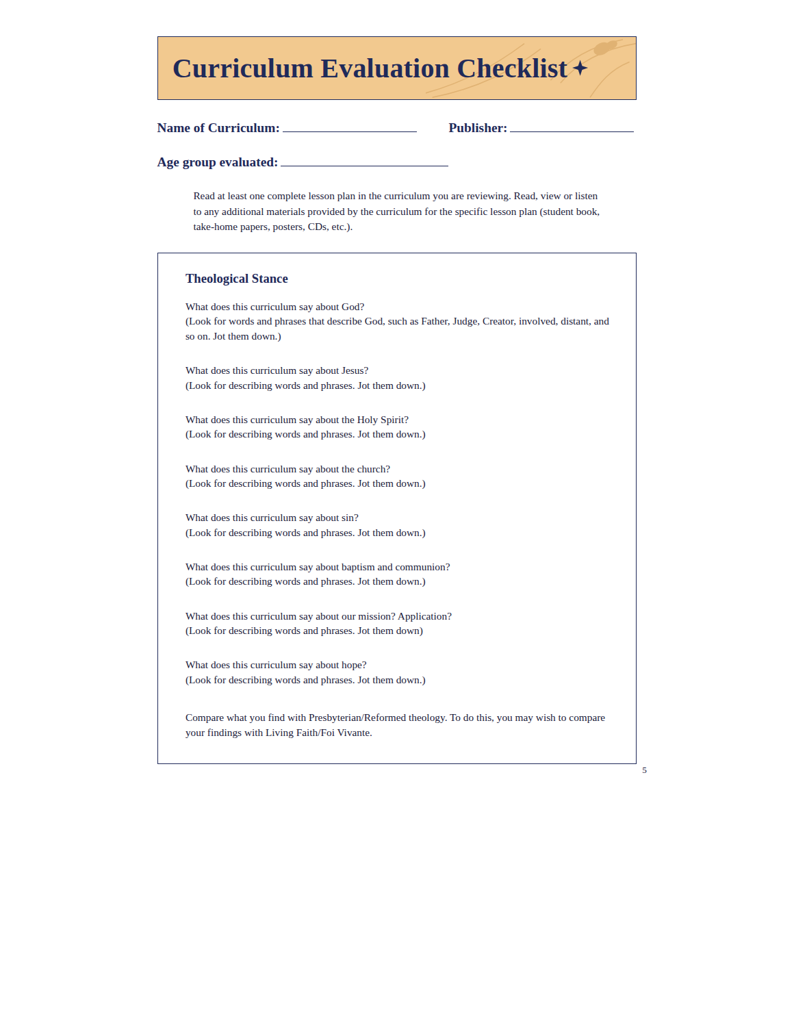Curriculum Evaluation Checklist
Name of Curriculum: Publisher:
Age group evaluated:
Read at least one complete lesson plan in the curriculum you are reviewing. Read, view or listen to any additional materials provided by the curriculum for the specific lesson plan (student book, take-home papers, posters, CDs, etc.).
Theological Stance
What does this curriculum say about God? (Look for words and phrases that describe God, such as Father, Judge, Creator, involved, distant, and so on. Jot them down.)
What does this curriculum say about Jesus? (Look for describing words and phrases. Jot them down.)
What does this curriculum say about the Holy Spirit? (Look for describing words and phrases. Jot them down.)
What does this curriculum say about the church? (Look for describing words and phrases. Jot them down.)
What does this curriculum say about sin? (Look for describing words and phrases. Jot them down.)
What does this curriculum say about baptism and communion? (Look for describing words and phrases. Jot them down.)
What does this curriculum say about our mission? Application? (Look for describing words and phrases. Jot them down)
What does this curriculum say about hope? (Look for describing words and phrases. Jot them down.)
Compare what you find with Presbyterian/Reformed theology. To do this, you may wish to compare your findings with Living Faith/Foi Vivante.
5